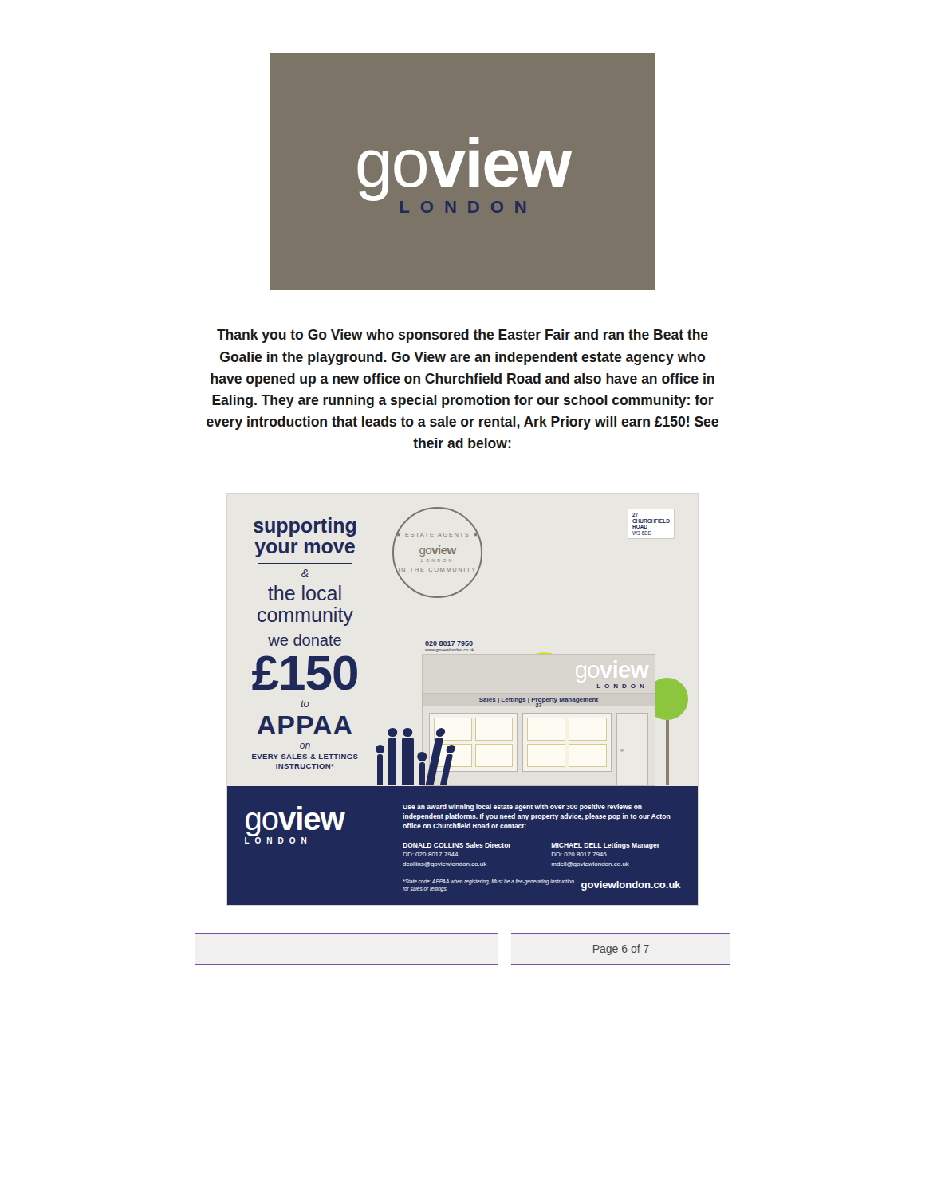goview LONDON
Thank you to Go View who sponsored the Easter Fair and ran the Beat the Goalie in the playground. Go View are an independent estate agency who have opened up a new office on Churchfield Road and also have an office in Ealing. They are running a special promotion for our school community: for every introduction that leads to a sale or rental, Ark Priory will earn £150! See their ad below:
supporting
your move
&
the local
community
we donate
£150
to
APPAA
on
EVERY SALES & LETTINGS
INSTRUCTION*
★ ESTATE AGENTS ★ goview LONDON IN THE COMMUNITY
27
CHURCHFIELD
ROAD
W3 6BD
020 8017 7950
www.goviewlondon.co.uk
goview LONDON
Sales | Lettings | Property Management
27
goview LONDON
Use an award winning local estate agent with over 300 positive reviews on independent platforms. If you need any property advice, please pop in to our Acton office on Churchfield Road or contact:
DONALD COLLINS Sales Director
DD: 020 8017 7944
dcollins@goviewlondon.co.uk
MICHAEL DELL Lettings Manager
DD: 020 8017 7946
mdell@goviewlondon.co.uk
*State code: APPAA when registering, Must be a fee-generating instruction for sales or lettings.
goviewlondon.co.uk
Page 6 of 7